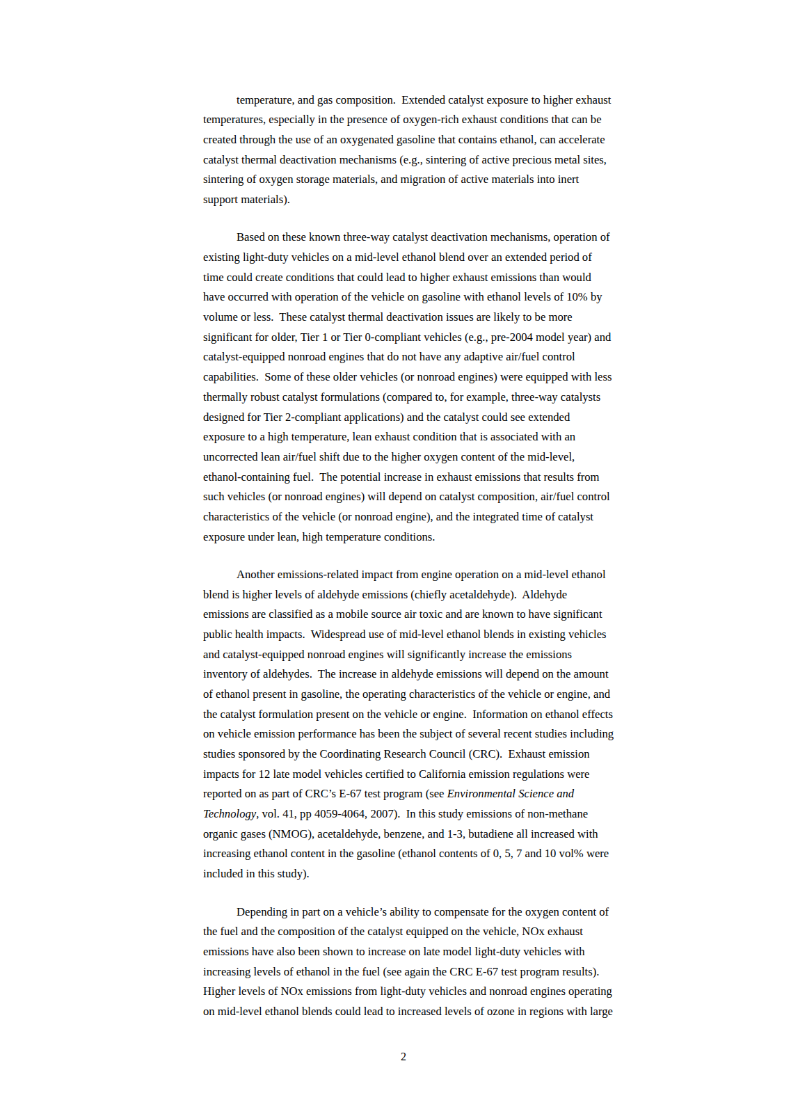temperature, and gas composition. Extended catalyst exposure to higher exhaust temperatures, especially in the presence of oxygen-rich exhaust conditions that can be created through the use of an oxygenated gasoline that contains ethanol, can accelerate catalyst thermal deactivation mechanisms (e.g., sintering of active precious metal sites, sintering of oxygen storage materials, and migration of active materials into inert support materials).
Based on these known three-way catalyst deactivation mechanisms, operation of existing light-duty vehicles on a mid-level ethanol blend over an extended period of time could create conditions that could lead to higher exhaust emissions than would have occurred with operation of the vehicle on gasoline with ethanol levels of 10% by volume or less. These catalyst thermal deactivation issues are likely to be more significant for older, Tier 1 or Tier 0-compliant vehicles (e.g., pre-2004 model year) and catalyst-equipped nonroad engines that do not have any adaptive air/fuel control capabilities. Some of these older vehicles (or nonroad engines) were equipped with less thermally robust catalyst formulations (compared to, for example, three-way catalysts designed for Tier 2-compliant applications) and the catalyst could see extended exposure to a high temperature, lean exhaust condition that is associated with an uncorrected lean air/fuel shift due to the higher oxygen content of the mid-level, ethanol-containing fuel. The potential increase in exhaust emissions that results from such vehicles (or nonroad engines) will depend on catalyst composition, air/fuel control characteristics of the vehicle (or nonroad engine), and the integrated time of catalyst exposure under lean, high temperature conditions.
Another emissions-related impact from engine operation on a mid-level ethanol blend is higher levels of aldehyde emissions (chiefly acetaldehyde). Aldehyde emissions are classified as a mobile source air toxic and are known to have significant public health impacts. Widespread use of mid-level ethanol blends in existing vehicles and catalyst-equipped nonroad engines will significantly increase the emissions inventory of aldehydes. The increase in aldehyde emissions will depend on the amount of ethanol present in gasoline, the operating characteristics of the vehicle or engine, and the catalyst formulation present on the vehicle or engine. Information on ethanol effects on vehicle emission performance has been the subject of several recent studies including studies sponsored by the Coordinating Research Council (CRC). Exhaust emission impacts for 12 late model vehicles certified to California emission regulations were reported on as part of CRC’s E-67 test program (see Environmental Science and Technology, vol. 41, pp 4059-4064, 2007). In this study emissions of non-methane organic gases (NMOG), acetaldehyde, benzene, and 1-3, butadiene all increased with increasing ethanol content in the gasoline (ethanol contents of 0, 5, 7 and 10 vol% were included in this study).
Depending in part on a vehicle’s ability to compensate for the oxygen content of the fuel and the composition of the catalyst equipped on the vehicle, NOx exhaust emissions have also been shown to increase on late model light-duty vehicles with increasing levels of ethanol in the fuel (see again the CRC E-67 test program results). Higher levels of NOx emissions from light-duty vehicles and nonroad engines operating on mid-level ethanol blends could lead to increased levels of ozone in regions with large
2